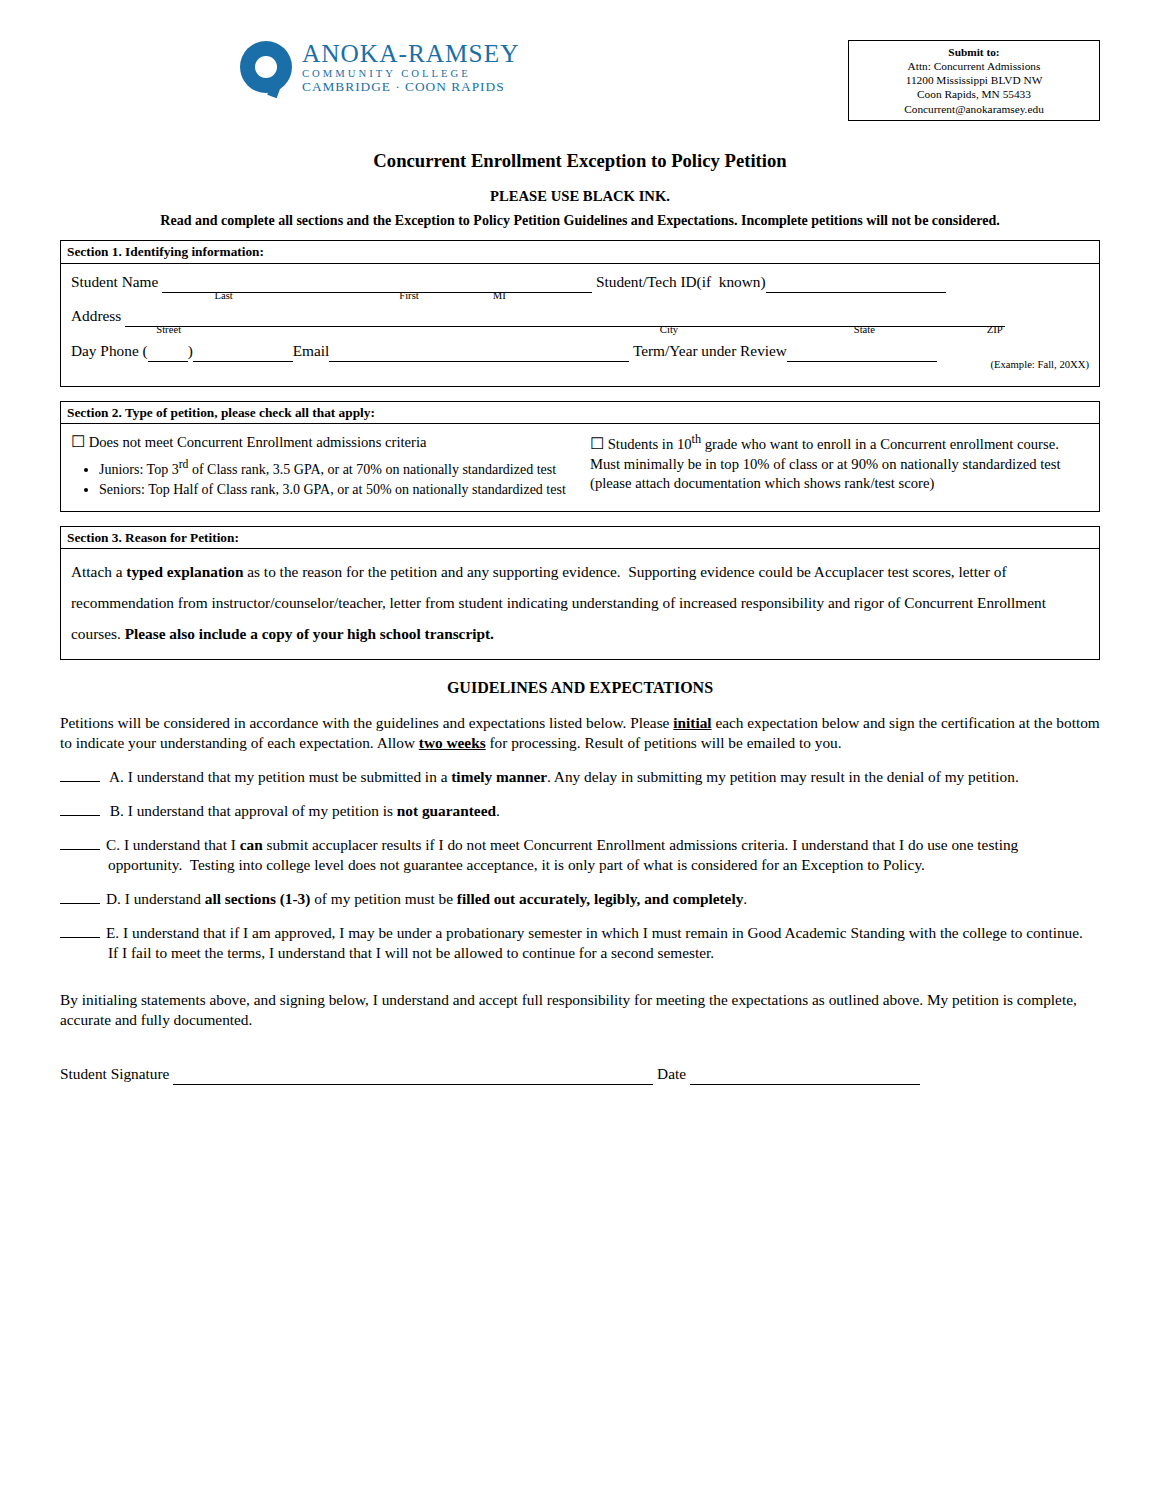ANOKA-RAMSEY
COMMUNITY COLLEGE
CAMBRIDGE · COON RAPIDS
Submit to:
Attn: Concurrent Admissions
11200 Mississippi BLVD NW
Coon Rapids, MN 55433
Concurrent@anokaramsey.edu
Concurrent Enrollment Exception to Policy Petition
PLEASE USE BLACK INK.
Read and complete all sections and the Exception to Policy Petition Guidelines and Expectations. Incomplete petitions will not be considered.
Section 1. Identifying information:
Student Name Student/Tech ID(if known)
Last First MI
Address
Street City State ZIP
Day Phone ( ) Email Term/Year under Review
(Example: Fall, 20XX)
Section 2. Type of petition, please check all that apply:
☐ Does not meet Concurrent Enrollment admissions criteria
Juniors: Top 3rd of Class rank, 3.5 GPA, or at 70% on nationally standardized test
Seniors: Top Half of Class rank, 3.0 GPA, or at 50% on nationally standardized test
☐ Students in 10th grade who want to enroll in a Concurrent enrollment course. Must minimally be in top 10% of class or at 90% on nationally standardized test (please attach documentation which shows rank/test score)
Section 3. Reason for Petition:
Attach a typed explanation as to the reason for the petition and any supporting evidence. Supporting evidence could be Accuplacer test scores, letter of recommendation from instructor/counselor/teacher, letter from student indicating understanding of increased responsibility and rigor of Concurrent Enrollment courses. Please also include a copy of your high school transcript.
GUIDELINES AND EXPECTATIONS
Petitions will be considered in accordance with the guidelines and expectations listed below. Please initial each expectation below and sign the certification at the bottom to indicate your understanding of each expectation. Allow two weeks for processing. Result of petitions will be emailed to you.
A. I understand that my petition must be submitted in a timely manner. Any delay in submitting my petition may result in the denial of my petition.
B. I understand that approval of my petition is not guaranteed.
C. I understand that I can submit accuplacer results if I do not meet Concurrent Enrollment admissions criteria. I understand that I do use one testing opportunity. Testing into college level does not guarantee acceptance, it is only part of what is considered for an Exception to Policy.
D. I understand all sections (1-3) of my petition must be filled out accurately, legibly, and completely.
E. I understand that if I am approved, I may be under a probationary semester in which I must remain in Good Academic Standing with the college to continue. If I fail to meet the terms, I understand that I will not be allowed to continue for a second semester.
By initialing statements above, and signing below, I understand and accept full responsibility for meeting the expectations as outlined above. My petition is complete, accurate and fully documented.
Student Signature Date